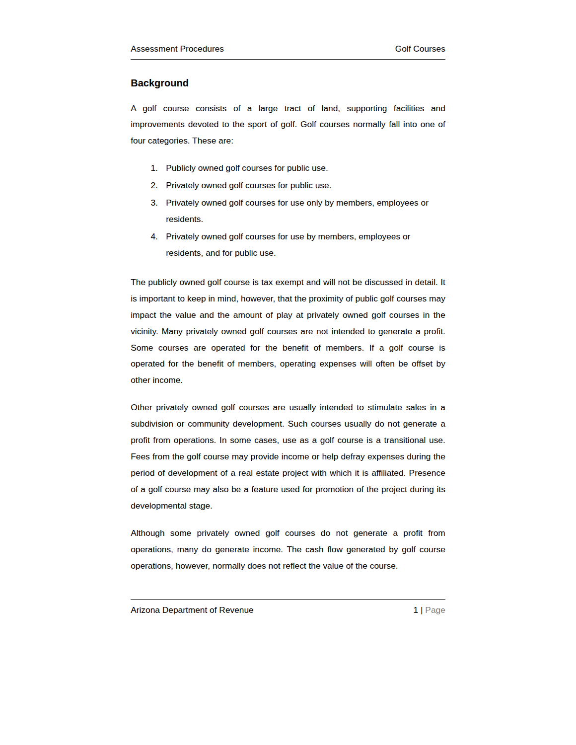Assessment Procedures
Golf Courses
Background
A golf course consists of a large tract of land, supporting facilities and improvements devoted to the sport of golf. Golf courses normally fall into one of four categories. These are:
Publicly owned golf courses for public use.
Privately owned golf courses for public use.
Privately owned golf courses for use only by members, employees or residents.
Privately owned golf courses for use by members, employees or residents, and for public use.
The publicly owned golf course is tax exempt and will not be discussed in detail. It is important to keep in mind, however, that the proximity of public golf courses may impact the value and the amount of play at privately owned golf courses in the vicinity. Many privately owned golf courses are not intended to generate a profit. Some courses are operated for the benefit of members. If a golf course is operated for the benefit of members, operating expenses will often be offset by other income.
Other privately owned golf courses are usually intended to stimulate sales in a subdivision or community development. Such courses usually do not generate a profit from operations. In some cases, use as a golf course is a transitional use. Fees from the golf course may provide income or help defray expenses during the period of development of a real estate project with which it is affiliated. Presence of a golf course may also be a feature used for promotion of the project during its developmental stage.
Although some privately owned golf courses do not generate a profit from operations, many do generate income. The cash flow generated by golf course operations, however, normally does not reflect the value of the course.
Arizona Department of Revenue
1 | Page